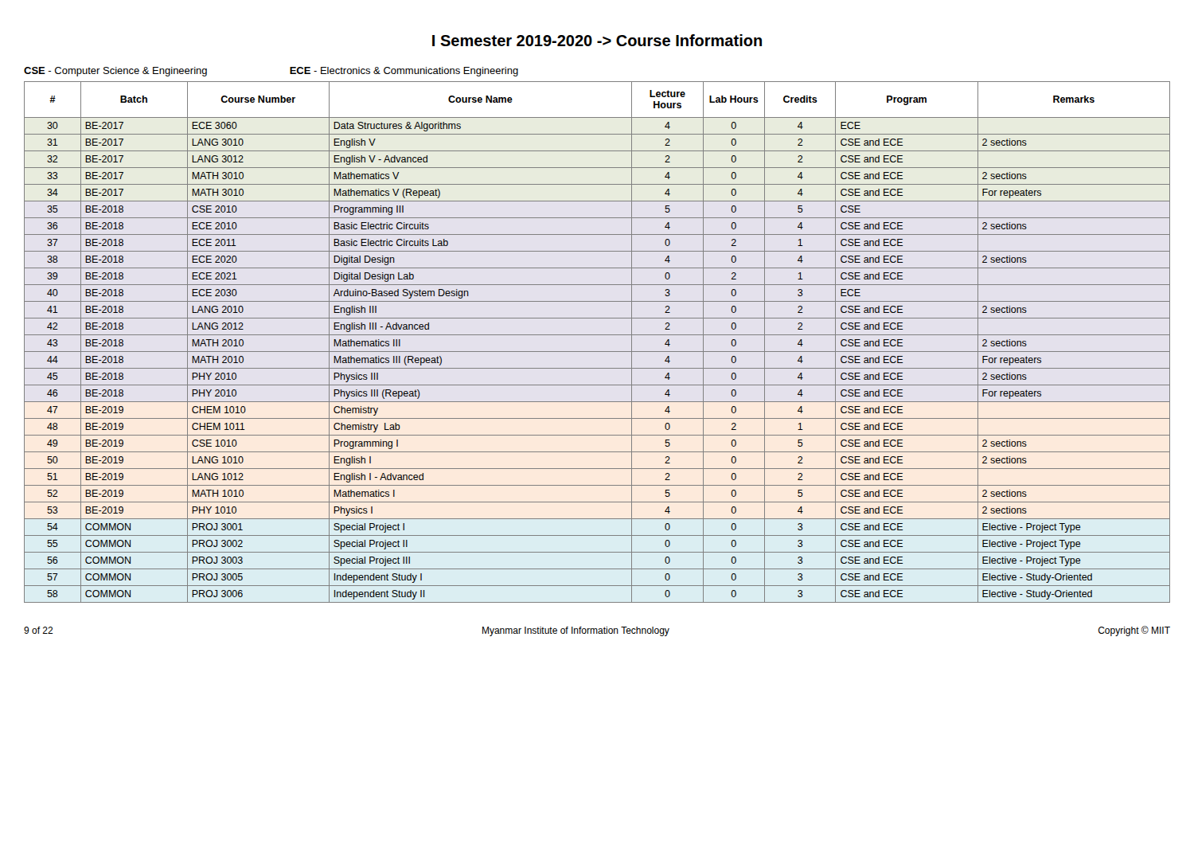I Semester 2019-2020 -> Course Information
CSE - Computer Science & Engineering ECE - Electronics & Communications Engineering
| # | Batch | Course Number | Course Name | Lecture Hours | Lab Hours | Credits | Program | Remarks |
| --- | --- | --- | --- | --- | --- | --- | --- | --- |
| 30 | BE-2017 | ECE 3060 | Data Structures & Algorithms | 4 | 0 | 4 | ECE | |
| 31 | BE-2017 | LANG 3010 | English V | 2 | 0 | 2 | CSE and ECE | 2 sections |
| 32 | BE-2017 | LANG 3012 | English V - Advanced | 2 | 0 | 2 | CSE and ECE | |
| 33 | BE-2017 | MATH 3010 | Mathematics V | 4 | 0 | 4 | CSE and ECE | 2 sections |
| 34 | BE-2017 | MATH 3010 | Mathematics V (Repeat) | 4 | 0 | 4 | CSE and ECE | For repeaters |
| 35 | BE-2018 | CSE 2010 | Programming III | 5 | 0 | 5 | CSE | |
| 36 | BE-2018 | ECE 2010 | Basic Electric Circuits | 4 | 0 | 4 | CSE and ECE | 2 sections |
| 37 | BE-2018 | ECE 2011 | Basic Electric Circuits Lab | 0 | 2 | 1 | CSE and ECE | |
| 38 | BE-2018 | ECE 2020 | Digital Design | 4 | 0 | 4 | CSE and ECE | 2 sections |
| 39 | BE-2018 | ECE 2021 | Digital Design Lab | 0 | 2 | 1 | CSE and ECE | |
| 40 | BE-2018 | ECE 2030 | Arduino-Based System Design | 3 | 0 | 3 | ECE | |
| 41 | BE-2018 | LANG 2010 | English III | 2 | 0 | 2 | CSE and ECE | 2 sections |
| 42 | BE-2018 | LANG 2012 | English III - Advanced | 2 | 0 | 2 | CSE and ECE | |
| 43 | BE-2018 | MATH 2010 | Mathematics III | 4 | 0 | 4 | CSE and ECE | 2 sections |
| 44 | BE-2018 | MATH 2010 | Mathematics III (Repeat) | 4 | 0 | 4 | CSE and ECE | For repeaters |
| 45 | BE-2018 | PHY 2010 | Physics III | 4 | 0 | 4 | CSE and ECE | 2 sections |
| 46 | BE-2018 | PHY 2010 | Physics III (Repeat) | 4 | 0 | 4 | CSE and ECE | For repeaters |
| 47 | BE-2019 | CHEM 1010 | Chemistry | 4 | 0 | 4 | CSE and ECE | |
| 48 | BE-2019 | CHEM 1011 | Chemistry Lab | 0 | 2 | 1 | CSE and ECE | |
| 49 | BE-2019 | CSE 1010 | Programming I | 5 | 0 | 5 | CSE and ECE | 2 sections |
| 50 | BE-2019 | LANG 1010 | English I | 2 | 0 | 2 | CSE and ECE | 2 sections |
| 51 | BE-2019 | LANG 1012 | English I - Advanced | 2 | 0 | 2 | CSE and ECE | |
| 52 | BE-2019 | MATH 1010 | Mathematics I | 5 | 0 | 5 | CSE and ECE | 2 sections |
| 53 | BE-2019 | PHY 1010 | Physics I | 4 | 0 | 4 | CSE and ECE | 2 sections |
| 54 | COMMON | PROJ 3001 | Special Project I | 0 | 0 | 3 | CSE and ECE | Elective - Project Type |
| 55 | COMMON | PROJ 3002 | Special Project II | 0 | 0 | 3 | CSE and ECE | Elective - Project Type |
| 56 | COMMON | PROJ 3003 | Special Project III | 0 | 0 | 3 | CSE and ECE | Elective - Project Type |
| 57 | COMMON | PROJ 3005 | Independent Study I | 0 | 0 | 3 | CSE and ECE | Elective - Study-Oriented |
| 58 | COMMON | PROJ 3006 | Independent Study II | 0 | 0 | 3 | CSE and ECE | Elective - Study-Oriented |
9 of 22
Myanmar Institute of Information Technology
Copyright © MIIT